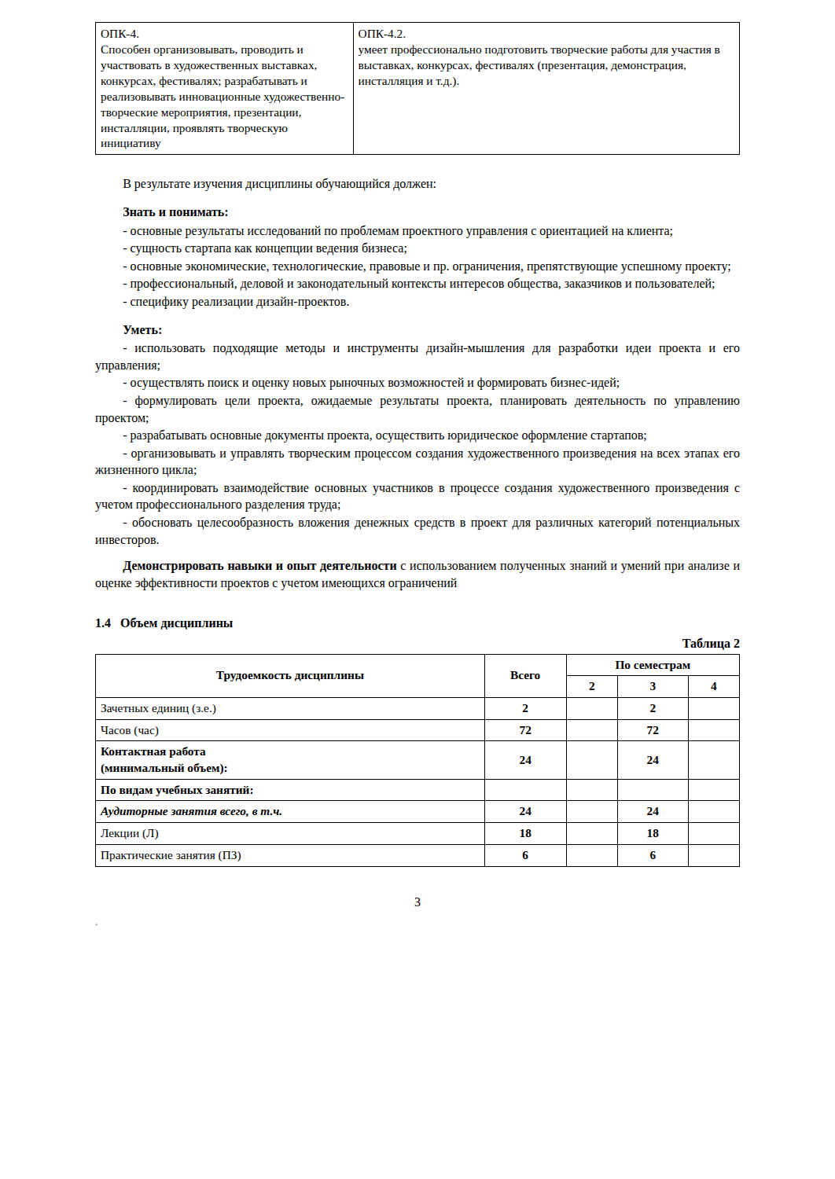| ОПК-4. Способен организовывать, проводить и участвовать в художественных выставках, конкурсах, фестивалях; разрабатывать и реализовывать инновационные художественно-творческие мероприятия, презентации, инсталляции, проявлять творческую инициативу | ОПК-4.2. умеет профессионально подготовить творческие работы для участия в выставках, конкурсах, фестивалях (презентация, демонстрация, инсталляция и т.д.). |
В результате изучения дисциплины обучающийся должен:
Знать и понимать:
- основные результаты исследований по проблемам проектного управления с ориентацией на клиента;
- сущность стартапа как концепции ведения бизнеса;
- основные экономические, технологические, правовые и пр. ограничения, препятствующие успешному проекту;
- профессиональный, деловой и законодательный контексты интересов общества, заказчиков и пользователей;
- специфику реализации дизайн-проектов.
Уметь:
- использовать подходящие методы и инструменты дизайн-мышления для разработки идеи проекта и его управления;
- осуществлять поиск и оценку новых рыночных возможностей и формировать бизнес-идей;
- формулировать цели проекта, ожидаемые результаты проекта, планировать деятельность по управлению проектом;
- разрабатывать основные документы проекта, осуществить юридическое оформление стартапов;
- организовывать и управлять творческим процессом создания художественного произведения на всех этапах его жизненного цикла;
- координировать взаимодействие основных участников в процессе создания художественного произведения с учетом профессионального разделения труда;
- обосновать целесообразность вложения денежных средств в проект для различных категорий потенциальных инвесторов.
Демонстрировать навыки и опыт деятельности с использованием полученных знаний и умений при анализе и оценке эффективности проектов с учетом имеющихся ограничений
1.4 Объем дисциплины
Таблица 2
| Трудоемкость дисциплины | Всего | По семестрам |
| --- | --- | --- |
| 2 | 3 | 4 |
| Зачетных единиц (з.е.) | 2 | | 2 | |
| Часов (час) | 72 | | 72 | |
| Контактная работа (минимальный объем): | 24 | | 24 | |
| По видам учебных занятий: | | | | |
| Аудиторные занятия всего, в т.ч. | 24 | | 24 | |
| Лекции (Л) | 18 | | 18 | |
| Практические занятия (ПЗ) | 6 | | 6 | |
3
.